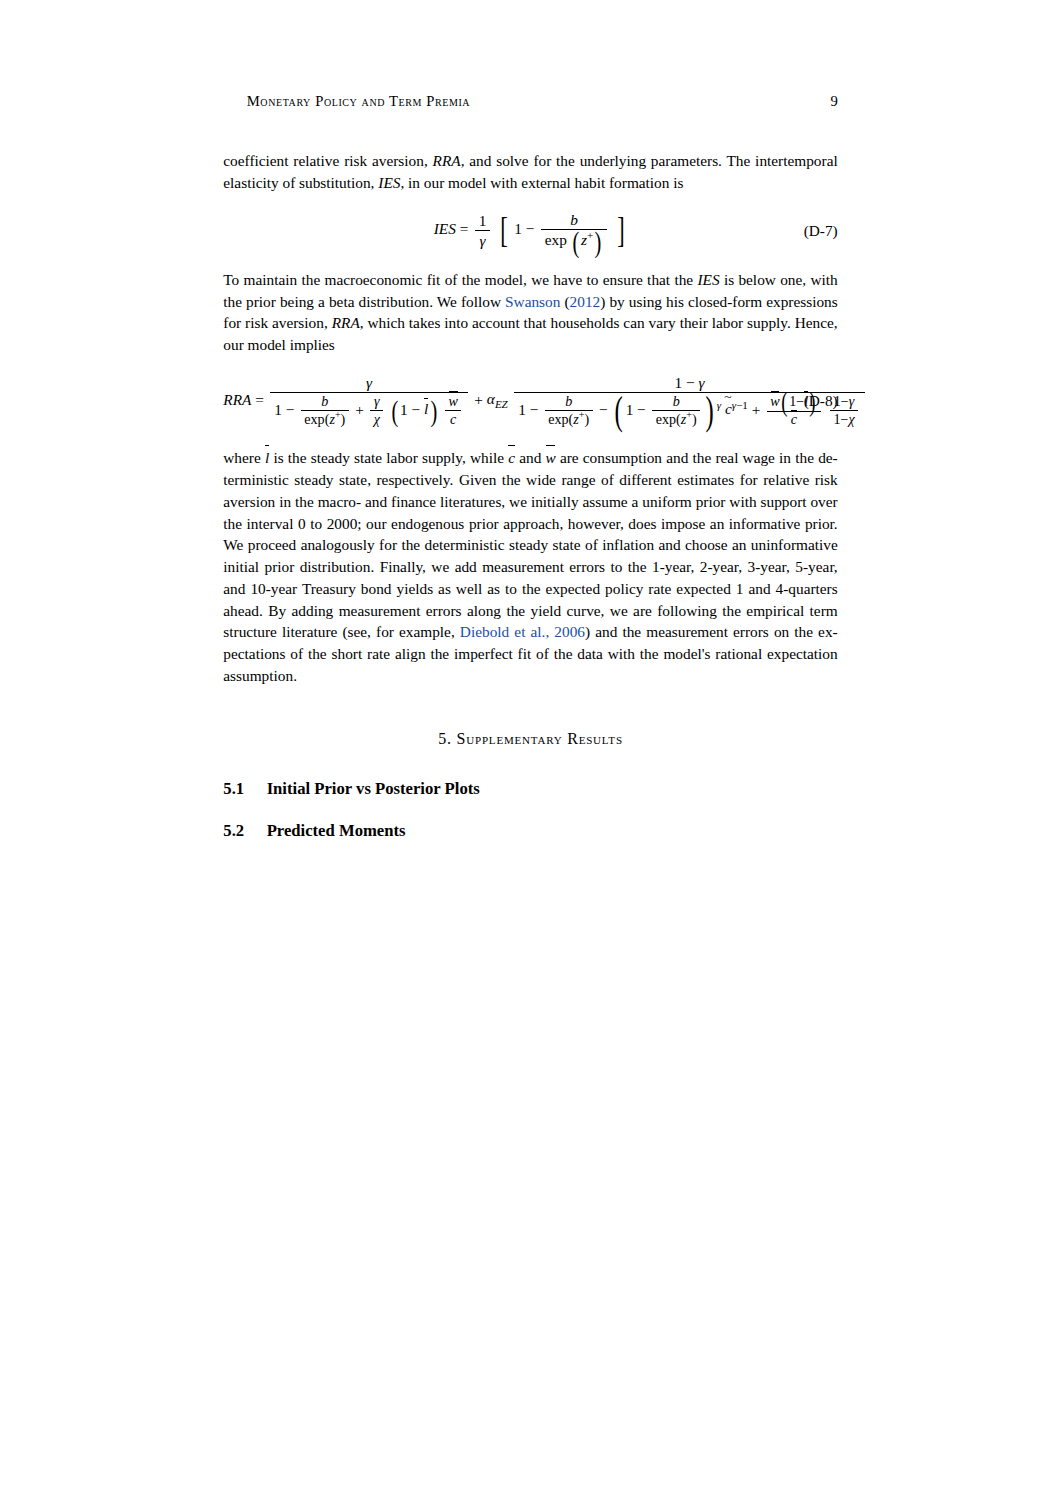Monetary Policy and Term Premia 9
coefficient relative risk aversion, RRA, and solve for the underlying parameters. The intertemporal elasticity of substitution, IES, in our model with external habit formation is
IES = 1 γ [ 1 − bexp (z+) ] (D-7)
To maintain the macroeconomic fit of the model, we have to ensure that the IES is below one, with the prior being a beta distribution. We follow Swanson (2012) by using his closed-form expressions for risk aversion, RRA, which takes into account that households can vary their labor supply. Hence, our model implies
RRA = γ 1 − bexp(z+) + γχ (1 − l) wc + αEZ 1 − γ 1 − bexp(z+) − (1 − bexp(z+))γ cγ−1 + w(1−l) c 1−γ 1−χ (D-8)
where l is the steady state labor supply, while c and w are consumption and the real wage in the deterministic steady state, respectively. Given the wide range of different estimates for relative risk aversion in the macro- and finance literatures, we initially assume a uniform prior with support over the interval 0 to 2000; our endogenous prior approach, however, does impose an informative prior. We proceed analogously for the deterministic steady state of inflation and choose an uninformative initial prior distribution. Finally, we add measurement errors to the 1-year, 2-year, 3-year, 5-year, and 10-year Treasury bond yields as well as to the expected policy rate expected 1 and 4-quarters ahead. By adding measurement errors along the yield curve, we are following the empirical term structure literature (see, for example, Diebold et al., 2006) and the measurement errors on the expectations of the short rate align the imperfect fit of the data with the model's rational expectation assumption.
5. Supplementary Results
5.1 Initial Prior vs Posterior Plots
5.2 Predicted Moments